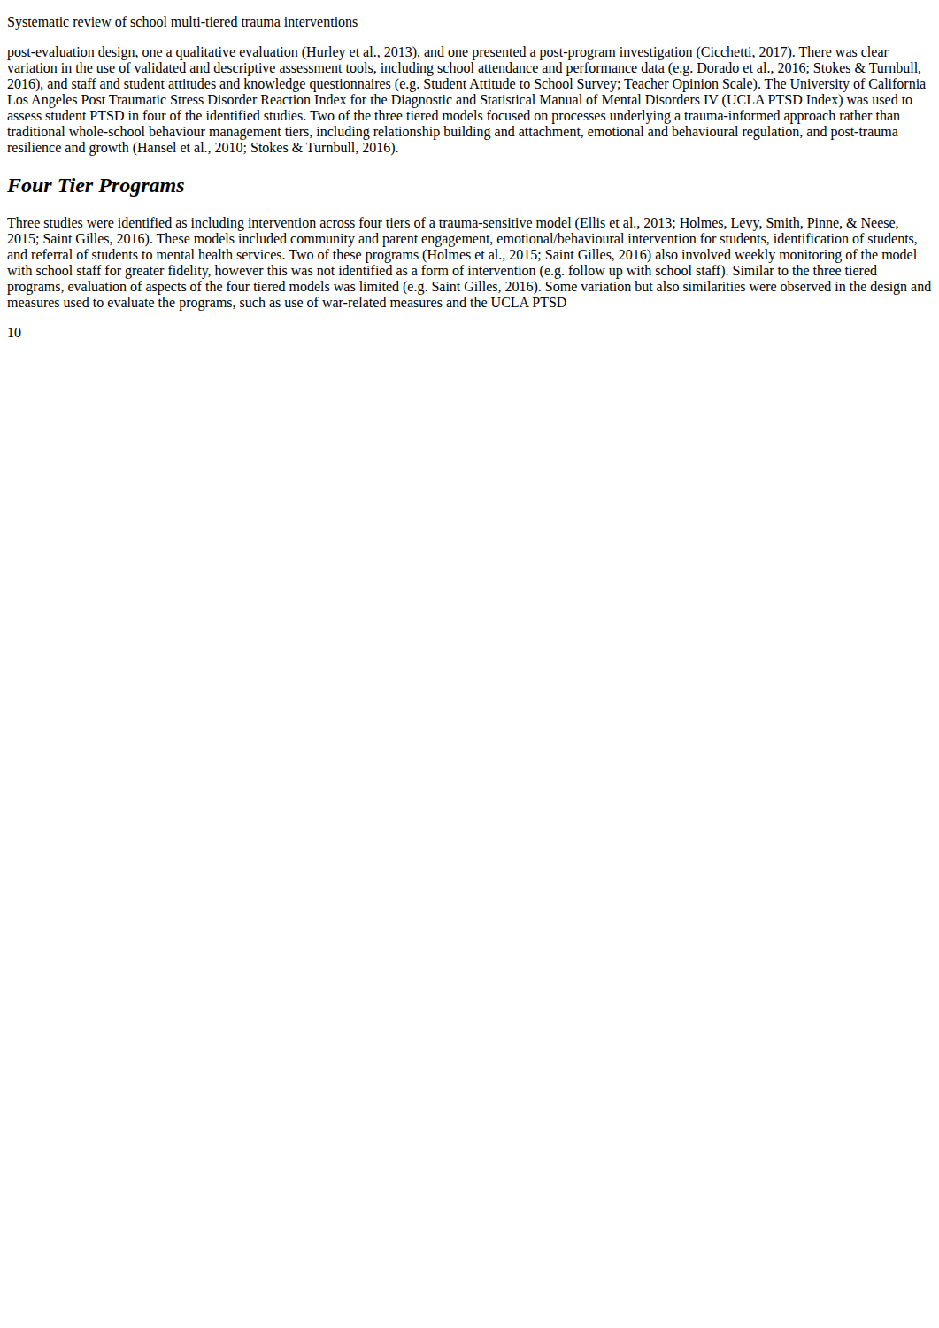Systematic review of school multi-tiered trauma interventions
post-evaluation design, one a qualitative evaluation (Hurley et al., 2013), and one presented a post-program investigation (Cicchetti, 2017). There was clear variation in the use of validated and descriptive assessment tools, including school attendance and performance data (e.g. Dorado et al., 2016; Stokes & Turnbull, 2016), and staff and student attitudes and knowledge questionnaires (e.g. Student Attitude to School Survey; Teacher Opinion Scale). The University of California Los Angeles Post Traumatic Stress Disorder Reaction Index for the Diagnostic and Statistical Manual of Mental Disorders IV (UCLA PTSD Index) was used to assess student PTSD in four of the identified studies. Two of the three tiered models focused on processes underlying a trauma-informed approach rather than traditional whole-school behaviour management tiers, including relationship building and attachment, emotional and behavioural regulation, and post-trauma resilience and growth (Hansel et al., 2010; Stokes & Turnbull, 2016).
Four Tier Programs
Three studies were identified as including intervention across four tiers of a trauma-sensitive model (Ellis et al., 2013; Holmes, Levy, Smith, Pinne, & Neese, 2015; Saint Gilles, 2016). These models included community and parent engagement, emotional/behavioural intervention for students, identification of students, and referral of students to mental health services. Two of these programs (Holmes et al., 2015; Saint Gilles, 2016) also involved weekly monitoring of the model with school staff for greater fidelity, however this was not identified as a form of intervention (e.g. follow up with school staff). Similar to the three tiered programs, evaluation of aspects of the four tiered models was limited (e.g. Saint Gilles, 2016). Some variation but also similarities were observed in the design and measures used to evaluate the programs, such as use of war-related measures and the UCLA PTSD
10